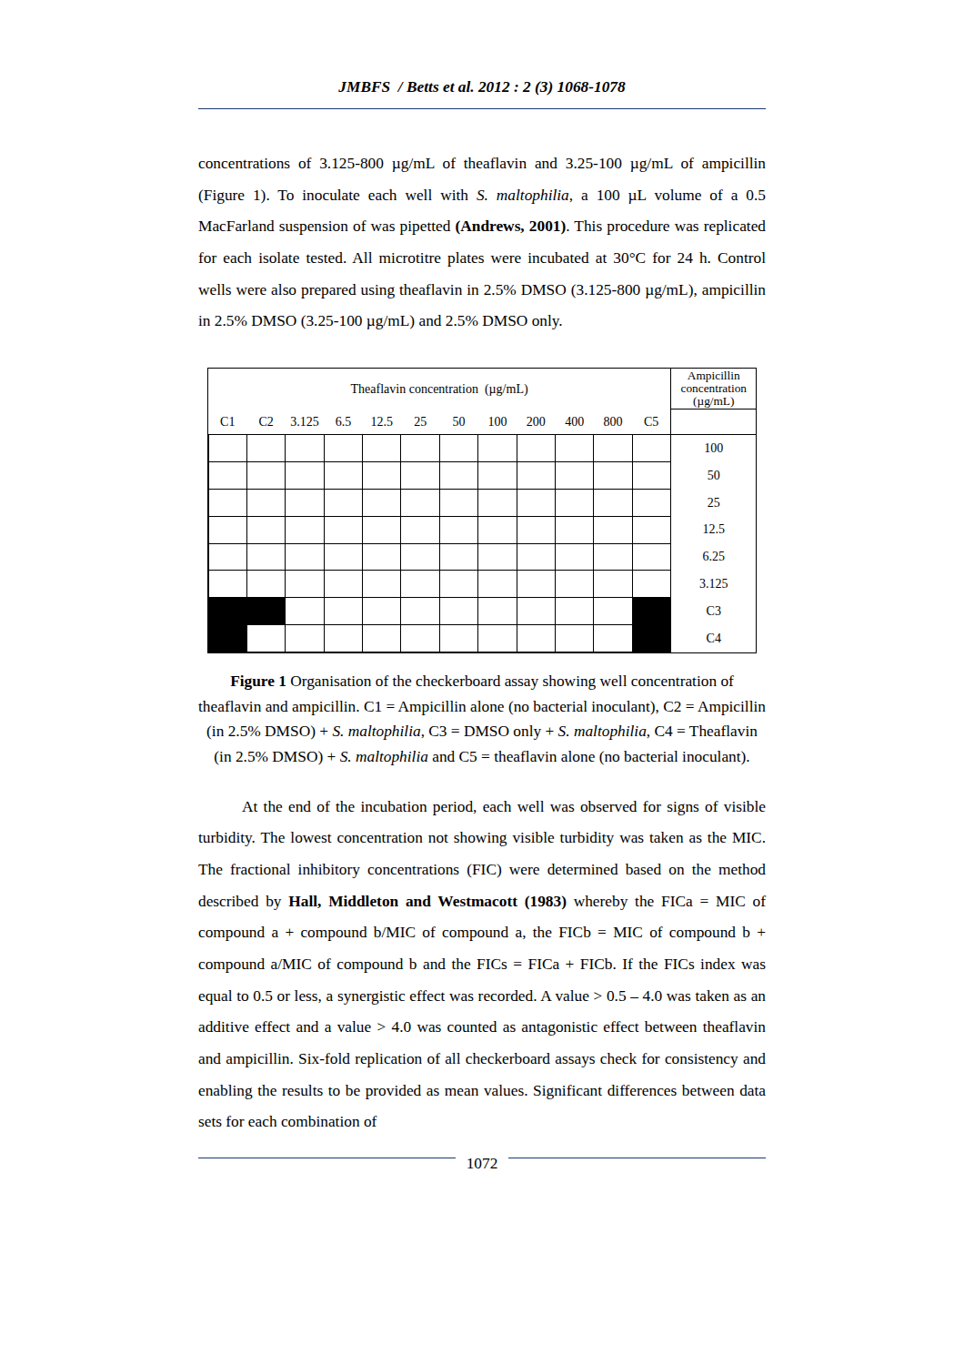JMBFS / Betts et al. 2012 : 2 (3) 1068-1078
concentrations of 3.125-800 µg/mL of theaflavin and 3.25-100 µg/mL of ampicillin (Figure 1). To inoculate each well with S. maltophilia, a 100 µL volume of a 0.5 MacFarland suspension of was pipetted (Andrews, 2001). This procedure was replicated for each isolate tested. All microtitre plates were incubated at 30°C for 24 h. Control wells were also prepared using theaflavin in 2.5% DMSO (3.125-800 µg/mL), ampicillin in 2.5% DMSO (3.25-100 µg/mL) and 2.5% DMSO only.
| Theaflavin concentration (µg/mL) | Ampicillin concentration (µg/mL) |
| C1 | C2 | 3.125 | 6.5 | 12.5 | 25 | 50 | 100 | 200 | 400 | 800 | C5 | |
| | | | | | | | | | | | | 100 |
| | | | | | | | | | | | | 50 |
| | | | | | | | | | | | | 25 |
| | | | | | | | | | | | | 12.5 |
| | | | | | | | | | | | | 6.25 |
| | | | | | | | | | | | | 3.125 |
| | | | | | | | | | | | | C3 |
| | | | | | | | | | | | | C4 |
Figure 1 Organisation of the checkerboard assay showing well concentration of theaflavin and ampicillin. C1 = Ampicillin alone (no bacterial inoculant), C2 = Ampicillin (in 2.5% DMSO) + S. maltophilia, C3 = DMSO only + S. maltophilia, C4 = Theaflavin (in 2.5% DMSO) + S. maltophilia and C5 = theaflavin alone (no bacterial inoculant).
At the end of the incubation period, each well was observed for signs of visible turbidity. The lowest concentration not showing visible turbidity was taken as the MIC. The fractional inhibitory concentrations (FIC) were determined based on the method described by Hall, Middleton and Westmacott (1983) whereby the FICa = MIC of compound a + compound b/MIC of compound a, the FICb = MIC of compound b + compound a/MIC of compound b and the FICs = FICa + FICb. If the FICs index was equal to 0.5 or less, a synergistic effect was recorded. A value > 0.5 – 4.0 was taken as an additive effect and a value > 4.0 was counted as antagonistic effect between theaflavin and ampicillin. Six-fold replication of all checkerboard assays check for consistency and enabling the results to be provided as mean values. Significant differences between data sets for each combination of
1072